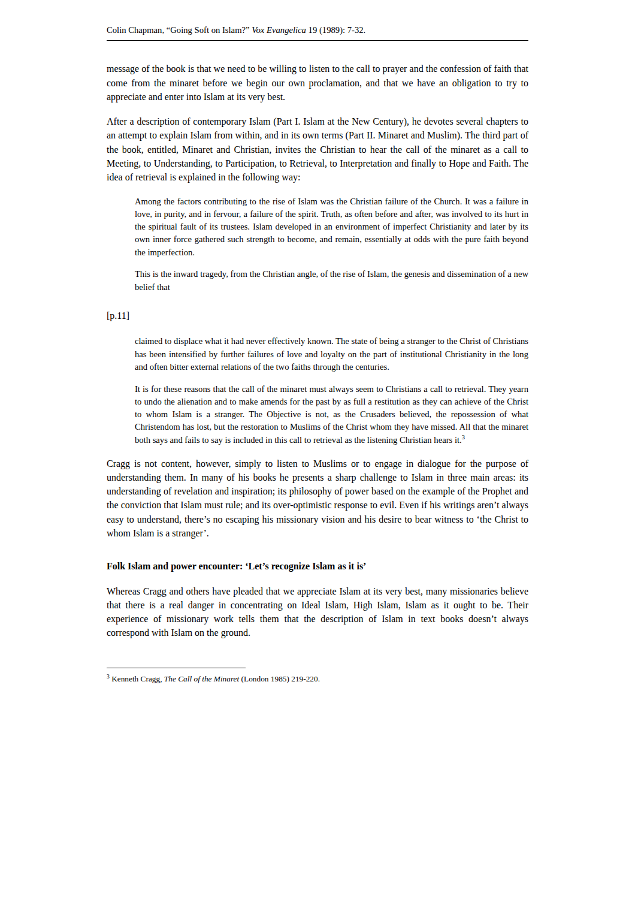Colin Chapman, “Going Soft on Islam?” Vox Evangelica 19 (1989): 7-32.
message of the book is that we need to be willing to listen to the call to prayer and the confession of faith that come from the minaret before we begin our own proclamation, and that we have an obligation to try to appreciate and enter into Islam at its very best.
After a description of contemporary Islam (Part I. Islam at the New Century), he devotes several chapters to an attempt to explain Islam from within, and in its own terms (Part II. Minaret and Muslim). The third part of the book, entitled, Minaret and Christian, invites the Christian to hear the call of the minaret as a call to Meeting, to Understanding, to Participation, to Retrieval, to Interpretation and finally to Hope and Faith. The idea of retrieval is explained in the following way:
Among the factors contributing to the rise of Islam was the Christian failure of the Church. It was a failure in love, in purity, and in fervour, a failure of the spirit. Truth, as often before and after, was involved to its hurt in the spiritual fault of its trustees. Islam developed in an environment of imperfect Christianity and later by its own inner force gathered such strength to become, and remain, essentially at odds with the pure faith beyond the imperfection.
This is the inward tragedy, from the Christian angle, of the rise of Islam, the genesis and dissemination of a new belief that
[p.11]
claimed to displace what it had never effectively known. The state of being a stranger to the Christ of Christians has been intensified by further failures of love and loyalty on the part of institutional Christianity in the long and often bitter external relations of the two faiths through the centuries.
It is for these reasons that the call of the minaret must always seem to Christians a call to retrieval. They yearn to undo the alienation and to make amends for the past by as full a restitution as they can achieve of the Christ to whom Islam is a stranger. The Objective is not, as the Crusaders believed, the repossession of what Christendom has lost, but the restoration to Muslims of the Christ whom they have missed. All that the minaret both says and fails to say is included in this call to retrieval as the listening Christian hears it.3
Cragg is not content, however, simply to listen to Muslims or to engage in dialogue for the purpose of understanding them. In many of his books he presents a sharp challenge to Islam in three main areas: its understanding of revelation and inspiration; its philosophy of power based on the example of the Prophet and the conviction that Islam must rule; and its over-optimistic response to evil. Even if his writings aren’t always easy to understand, there’s no escaping his missionary vision and his desire to bear witness to ‘the Christ to whom Islam is a stranger’.
Folk Islam and power encounter: ‘Let’s recognize Islam as it is’
Whereas Cragg and others have pleaded that we appreciate Islam at its very best, many missionaries believe that there is a real danger in concentrating on Ideal Islam, High Islam, Islam as it ought to be. Their experience of missionary work tells them that the description of Islam in text books doesn’t always correspond with Islam on the ground.
3 Kenneth Cragg, The Call of the Minaret (London 1985) 219-220.